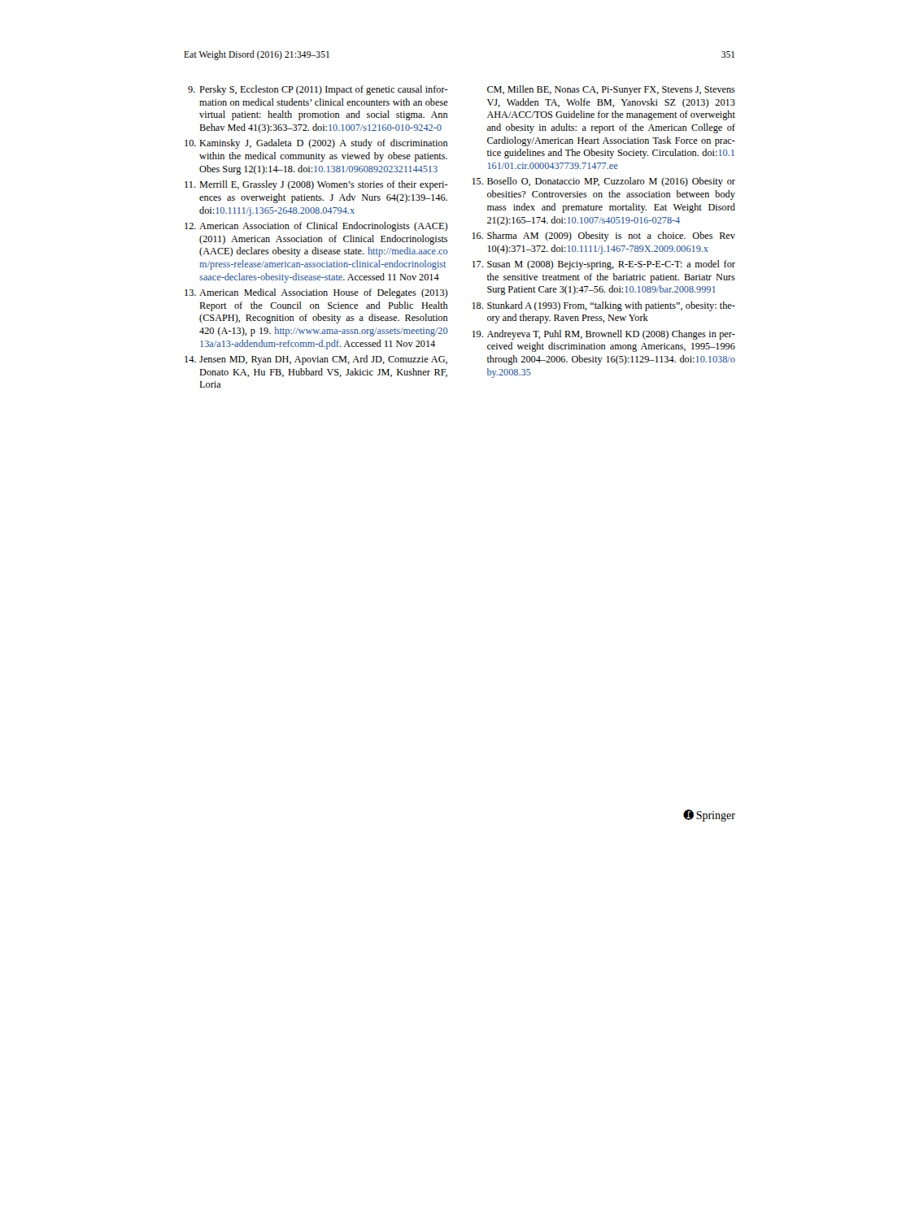Eat Weight Disord (2016) 21:349–351
351
9. Persky S, Eccleston CP (2011) Impact of genetic causal information on medical students’ clinical encounters with an obese virtual patient: health promotion and social stigma. Ann Behav Med 41(3):363–372. doi:10.1007/s12160-010-9242-0
10. Kaminsky J, Gadaleta D (2002) A study of discrimination within the medical community as viewed by obese patients. Obes Surg 12(1):14–18. doi:10.1381/096089202321144513
11. Merrill E, Grassley J (2008) Women’s stories of their experiences as overweight patients. J Adv Nurs 64(2):139–146. doi:10.1111/j.1365-2648.2008.04794.x
12. American Association of Clinical Endocrinologists (AACE) (2011) American Association of Clinical Endocrinologists (AACE) declares obesity a disease state. http://media.aace.com/press-release/american-association-clinical-endocrinologistsaace-declares-obesity-disease-state. Accessed 11 Nov 2014
13. American Medical Association House of Delegates (2013) Report of the Council on Science and Public Health (CSAPH), Recognition of obesity as a disease. Resolution 420 (A-13), p 19. http://www.ama-assn.org/assets/meeting/2013a/a13-addendum-refcomm-d.pdf. Accessed 11 Nov 2014
14. Jensen MD, Ryan DH, Apovian CM, Ard JD, Comuzzie AG, Donato KA, Hu FB, Hubbard VS, Jakicic JM, Kushner RF, Loria
CM, Millen BE, Nonas CA, Pi-Sunyer FX, Stevens J, Stevens VJ, Wadden TA, Wolfe BM, Yanovski SZ (2013) 2013 AHA/ACC/TOS Guideline for the management of overweight and obesity in adults: a report of the American College of Cardiology/American Heart Association Task Force on practice guidelines and The Obesity Society. Circulation. doi:10.1161/01.cir.0000437739.71477.ee
15. Bosello O, Donataccio MP, Cuzzolaro M (2016) Obesity or obesities? Controversies on the association between body mass index and premature mortality. Eat Weight Disord 21(2):165–174. doi:10.1007/s40519-016-0278-4
16. Sharma AM (2009) Obesity is not a choice. Obes Rev 10(4):371–372. doi:10.1111/j.1467-789X.2009.00619.x
17. Susan M (2008) Bejciy-spring, R-E-S-P-E-C-T: a model for the sensitive treatment of the bariatric patient. Bariatr Nurs Surg Patient Care 3(1):47–56. doi:10.1089/bar.2008.9991
18. Stunkard A (1993) From, “talking with patients”, obesity: theory and therapy. Raven Press, New York
19. Andreyeva T, Puhl RM, Brownell KD (2008) Changes in perceived weight discrimination among Americans, 1995–1996 through 2004–2006. Obesity 16(5):1129–1134. doi:10.1038/oby.2008.35
➊ Springer